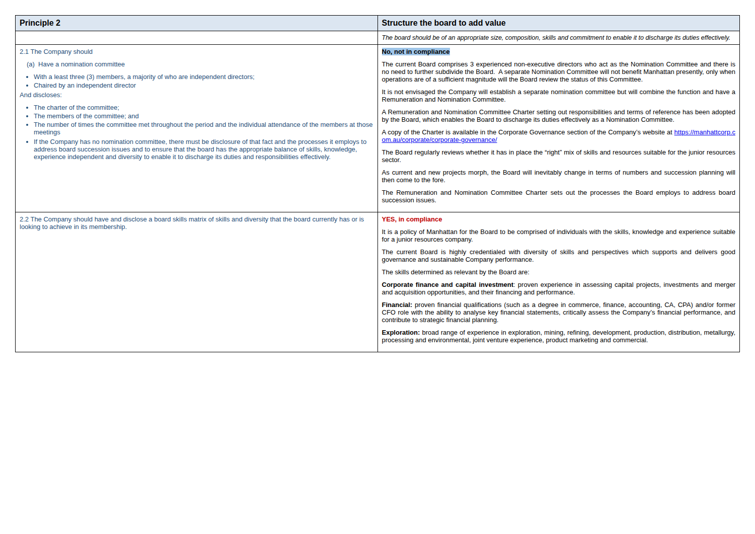| Principle 2 | Structure the board to add value |
| | The board should be of an appropriate size, composition, skills and commitment to enable it to discharge its duties effectively. |
| 2.1 The Company should (a) Have a nomination committee With a least three (3) members, a majority of who are independent directors; Chaired by an independent director And discloses: The charter of the committee; The members of the committee; and The number of times the committee met throughout the period and the individual attendance of the members at those meetings If the Company has no nomination committee, there must be disclosure of that fact and the processes it employs to address board succession issues and to ensure that the board has the appropriate balance of skills, knowledge, experience independent and diversity to enable it to discharge its duties and responsibilities effectively. | No, not in compliance The current Board comprises 3 experienced non-executive directors who act as the Nomination Committee and there is no need to further subdivide the Board. A separate Nomination Committee will not benefit Manhattan presently, only when operations are of a sufficient magnitude will the Board review the status of this Committee. It is not envisaged the Company will establish a separate nomination committee but will combine the function and have a Remuneration and Nomination Committee. A Remuneration and Nomination Committee Charter setting out responsibilities and terms of reference has been adopted by the Board, which enables the Board to discharge its duties effectively as a Nomination Committee. A copy of the Charter is available in the Corporate Governance section of the Company’s website at https://manhattcorp.com.au/corporate/corporate-governance/ The Board regularly reviews whether it has in place the “right” mix of skills and resources suitable for the junior resources sector. As current and new projects morph, the Board will inevitably change in terms of numbers and succession planning will then come to the fore. The Remuneration and Nomination Committee Charter sets out the processes the Board employs to address board succession issues. |
| 2.2 The Company should have and disclose a board skills matrix of skills and diversity that the board currently has or is looking to achieve in its membership. | YES, in compliance It is a policy of Manhattan for the Board to be comprised of individuals with the skills, knowledge and experience suitable for a junior resources company. The current Board is highly credentialed with diversity of skills and perspectives which supports and delivers good governance and sustainable Company performance. The skills determined as relevant by the Board are: Corporate finance and capital investment : proven experience in assessing capital projects, investments and merger and acquisition opportunities, and their financing and performance. Financial: proven financial qualifications (such as a degree in commerce, finance, accounting, CA, CPA) and/or former CFO role with the ability to analyse key financial statements, critically assess the Company’s financial performance, and contribute to strategic financial planning. Exploration: broad range of experience in exploration, mining, refining, development, production, distribution, metallurgy, processing and environmental, joint venture experience, product marketing and commercial. |